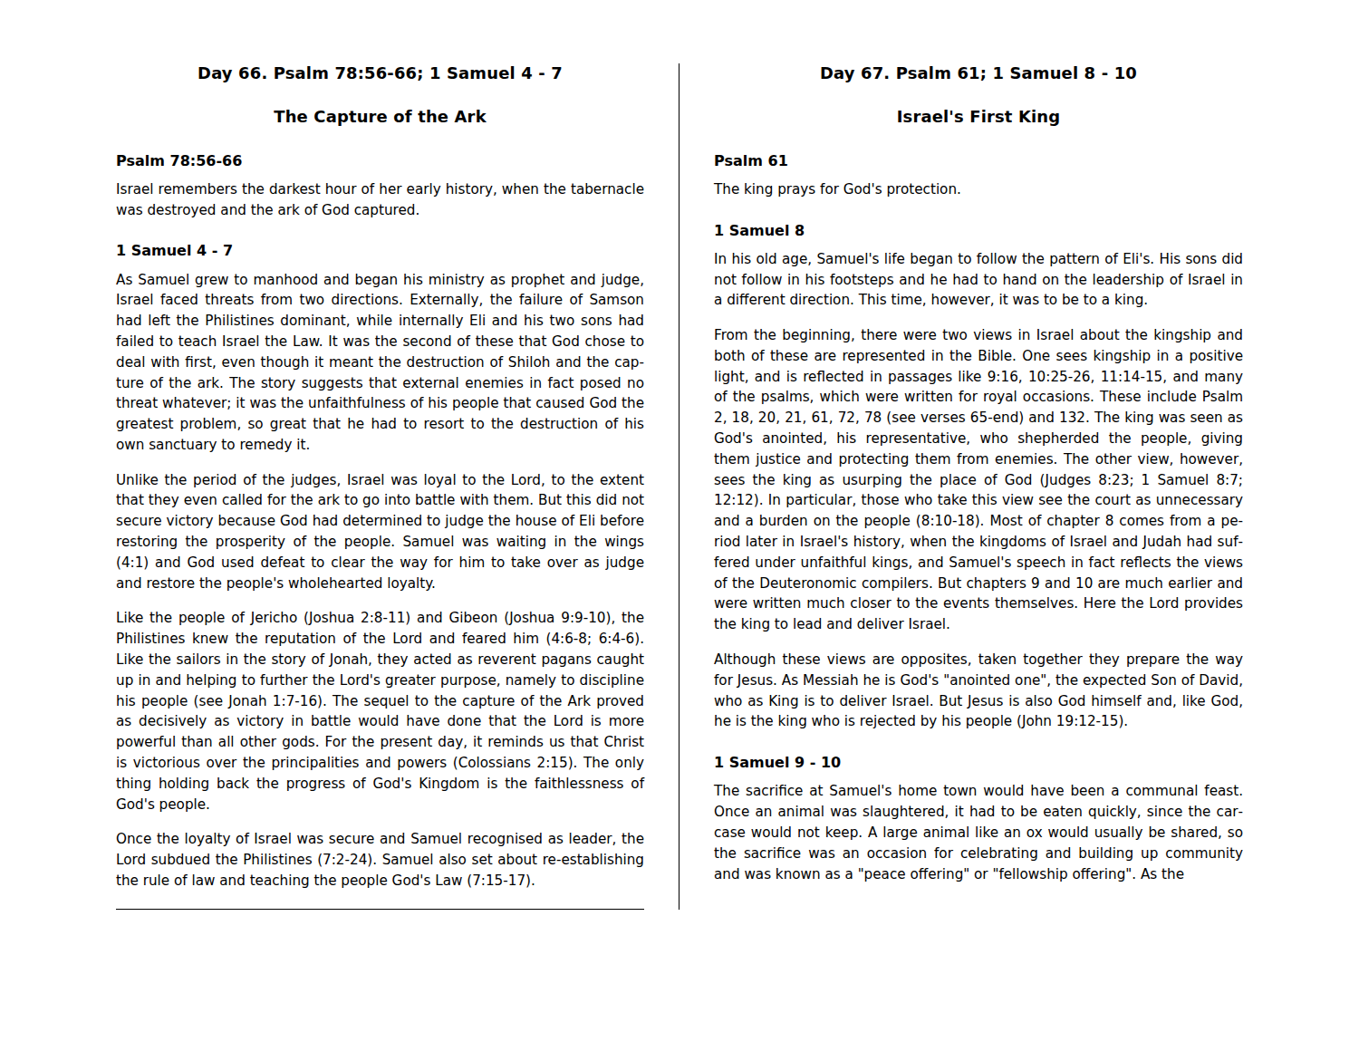Day 66. Psalm 78:56-66; 1 Samuel 4 - 7 The Capture of the Ark
Psalm 78:56-66
Israel remembers the darkest hour of her early history, when the tabernacle was destroyed and the ark of God captured.
1 Samuel 4 - 7
As Samuel grew to manhood and began his ministry as prophet and judge, Israel faced threats from two directions. Externally, the failure of Samson had left the Philistines dominant, while internally Eli and his two sons had failed to teach Israel the Law. It was the second of these that God chose to deal with first, even though it meant the destruction of Shiloh and the capture of the ark. The story suggests that external enemies in fact posed no threat whatever; it was the unfaithfulness of his people that caused God the greatest problem, so great that he had to resort to the destruction of his own sanctuary to remedy it.
Unlike the period of the judges, Israel was loyal to the Lord, to the extent that they even called for the ark to go into battle with them. But this did not secure victory because God had determined to judge the house of Eli before restoring the prosperity of the people. Samuel was waiting in the wings (4:1) and God used defeat to clear the way for him to take over as judge and restore the people's wholehearted loyalty.
Like the people of Jericho (Joshua 2:8-11) and Gibeon (Joshua 9:9-10), the Philistines knew the reputation of the Lord and feared him (4:6-8; 6:4-6). Like the sailors in the story of Jonah, they acted as reverent pagans caught up in and helping to further the Lord's greater purpose, namely to discipline his people (see Jonah 1:7-16). The sequel to the capture of the Ark proved as decisively as victory in battle would have done that the Lord is more powerful than all other gods. For the present day, it reminds us that Christ is victorious over the principalities and powers (Colossians 2:15). The only thing holding back the progress of God's Kingdom is the faithlessness of God's people.
Once the loyalty of Israel was secure and Samuel recognised as leader, the Lord subdued the Philistines (7:2-24). Samuel also set about re-establishing the rule of law and teaching the people God's Law (7:15-17).
Day 67. Psalm 61; 1 Samuel 8 - 10 Israel's First King
Psalm 61
The king prays for God's protection.
1 Samuel 8
In his old age, Samuel's life began to follow the pattern of Eli's. His sons did not follow in his footsteps and he had to hand on the leadership of Israel in a different direction. This time, however, it was to be to a king.
From the beginning, there were two views in Israel about the kingship and both of these are represented in the Bible. One sees kingship in a positive light, and is reflected in passages like 9:16, 10:25-26, 11:14-15, and many of the psalms, which were written for royal occasions. These include Psalm 2, 18, 20, 21, 61, 72, 78 (see verses 65-end) and 132. The king was seen as God's anointed, his representative, who shepherded the people, giving them justice and protecting them from enemies. The other view, however, sees the king as usurping the place of God (Judges 8:23; 1 Samuel 8:7; 12:12). In particular, those who take this view see the court as unnecessary and a burden on the people (8:10-18). Most of chapter 8 comes from a period later in Israel's history, when the kingdoms of Israel and Judah had suffered under unfaithful kings, and Samuel's speech in fact reflects the views of the Deuteronomic compilers. But chapters 9 and 10 are much earlier and were written much closer to the events themselves. Here the Lord provides the king to lead and deliver Israel.
Although these views are opposites, taken together they prepare the way for Jesus. As Messiah he is God's "anointed one", the expected Son of David, who as King is to deliver Israel. But Jesus is also God himself and, like God, he is the king who is rejected by his people (John 19:12-15).
1 Samuel 9 - 10
The sacrifice at Samuel's home town would have been a communal feast. Once an animal was slaughtered, it had to be eaten quickly, since the carcase would not keep. A large animal like an ox would usually be shared, so the sacrifice was an occasion for celebrating and building up community and was known as a "peace offering" or "fellowship offering". As the